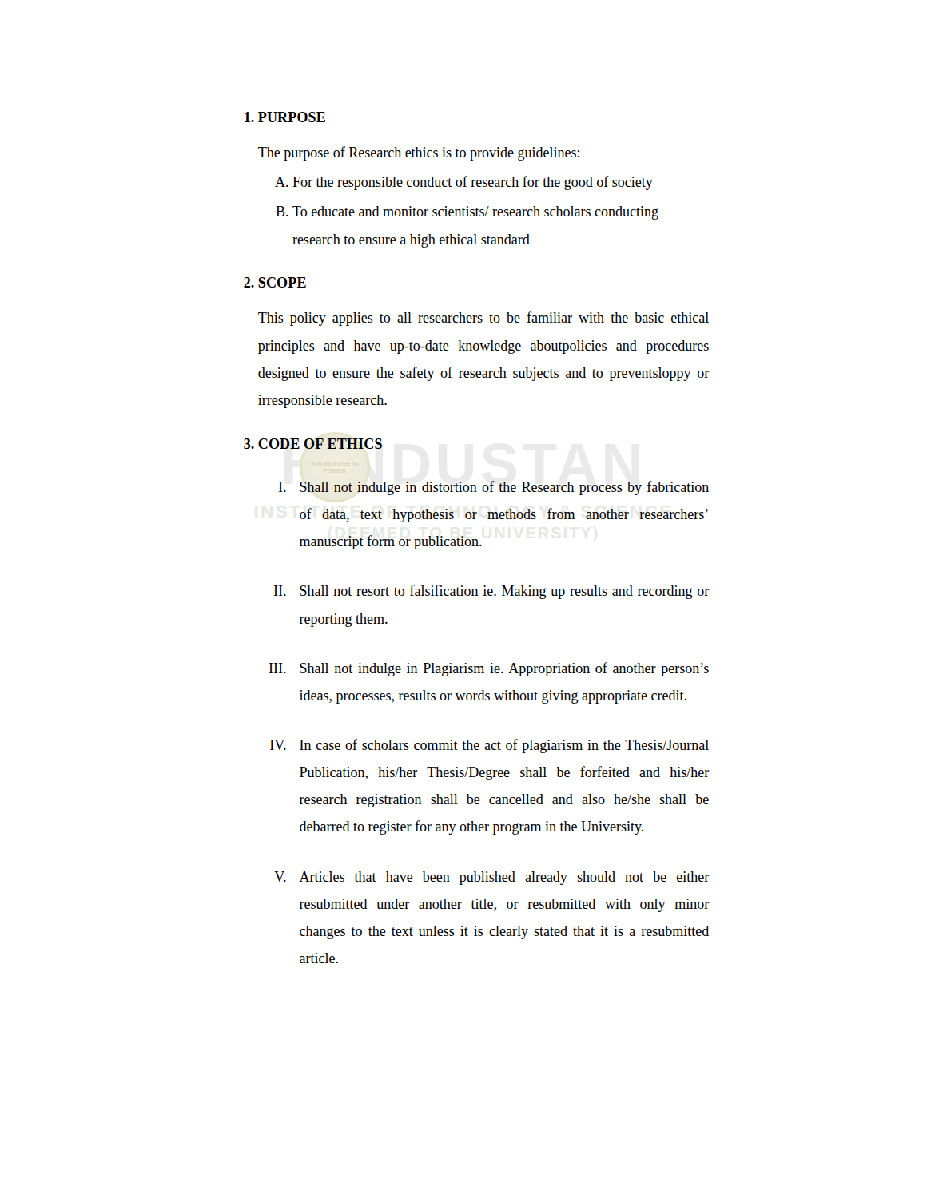KNOWLEDGE IS
POWER
HINDUSTAN
INSTITUTE OF TECHNOLOGY & SCIENCE
(DEEMED TO BE UNIVERSITY)
PURPOSE
The purpose of Research ethics is to provide guidelines:
For the responsible conduct of research for the good of society
To educate and monitor scientists/ research scholars conducting research to ensure a high ethical standard
SCOPE
This policy applies to all researchers to be familiar with the basic ethical principles and have up-to-date knowledge aboutpolicies and procedures designed to ensure the safety of research subjects and to preventsloppy or irresponsible research.
CODE OF ETHICS
Shall not indulge in distortion of the Research process by fabrication of data, text hypothesis or methods from another researchers’ manuscript form or publication.
Shall not resort to falsification ie. Making up results and recording or reporting them.
Shall not indulge in Plagiarism ie. Appropriation of another person’s ideas, processes, results or words without giving appropriate credit.
In case of scholars commit the act of plagiarism in the Thesis/Journal Publication, his/her Thesis/Degree shall be forfeited and his/her research registration shall be cancelled and also he/she shall be debarred to register for any other program in the University.
Articles that have been published already should not be either resubmitted under another title, or resubmitted with only minor changes to the text unless it is clearly stated that it is a resubmitted article.